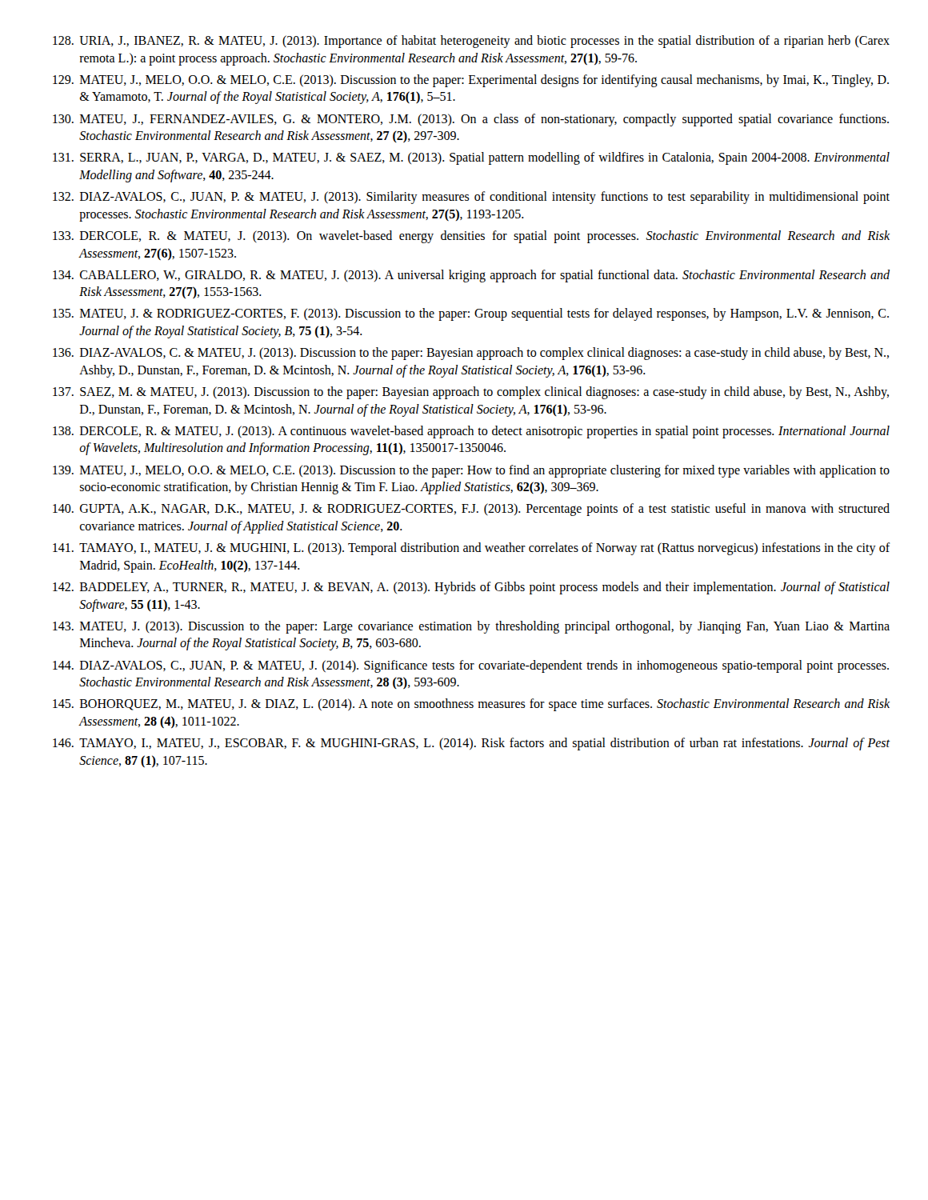128. URIA, J., IBANEZ, R. & MATEU, J. (2013). Importance of habitat heterogeneity and biotic processes in the spatial distribution of a riparian herb (Carex remota L.): a point process approach. Stochastic Environmental Research and Risk Assessment, 27(1), 59-76.
129. MATEU, J., MELO, O.O. & MELO, C.E. (2013). Discussion to the paper: Experimental designs for identifying causal mechanisms, by Imai, K., Tingley, D. & Yamamoto, T. Journal of the Royal Statistical Society, A, 176(1), 5–51.
130. MATEU, J., FERNANDEZ-AVILES, G. & MONTERO, J.M. (2013). On a class of non-stationary, compactly supported spatial covariance functions. Stochastic Environmental Research and Risk Assessment, 27 (2), 297-309.
131. SERRA, L., JUAN, P., VARGA, D., MATEU, J. & SAEZ, M. (2013). Spatial pattern modelling of wildfires in Catalonia, Spain 2004-2008. Environmental Modelling and Software, 40, 235-244.
132. DIAZ-AVALOS, C., JUAN, P. & MATEU, J. (2013). Similarity measures of conditional intensity functions to test separability in multidimensional point processes. Stochastic Environmental Research and Risk Assessment, 27(5), 1193-1205.
133. DERCOLE, R. & MATEU, J. (2013). On wavelet-based energy densities for spatial point processes. Stochastic Environmental Research and Risk Assessment, 27(6), 1507-1523.
134. CABALLERO, W., GIRALDO, R. & MATEU, J. (2013). A universal kriging approach for spatial functional data. Stochastic Environmental Research and Risk Assessment, 27(7), 1553-1563.
135. MATEU, J. & RODRIGUEZ-CORTES, F. (2013). Discussion to the paper: Group sequential tests for delayed responses, by Hampson, L.V. & Jennison, C. Journal of the Royal Statistical Society, B, 75 (1), 3-54.
136. DIAZ-AVALOS, C. & MATEU, J. (2013). Discussion to the paper: Bayesian approach to complex clinical diagnoses: a case-study in child abuse, by Best, N., Ashby, D., Dunstan, F., Foreman, D. & Mcintosh, N. Journal of the Royal Statistical Society, A, 176(1), 53-96.
137. SAEZ, M. & MATEU, J. (2013). Discussion to the paper: Bayesian approach to complex clinical diagnoses: a case-study in child abuse, by Best, N., Ashby, D., Dunstan, F., Foreman, D. & Mcintosh, N. Journal of the Royal Statistical Society, A, 176(1), 53-96.
138. DERCOLE, R. & MATEU, J. (2013). A continuous wavelet-based approach to detect anisotropic properties in spatial point processes. International Journal of Wavelets, Multiresolution and Information Processing, 11(1), 1350017-1350046.
139. MATEU, J., MELO, O.O. & MELO, C.E. (2013). Discussion to the paper: How to find an appropriate clustering for mixed type variables with application to socio-economic stratification, by Christian Hennig & Tim F. Liao. Applied Statistics, 62(3), 309–369.
140. GUPTA, A.K., NAGAR, D.K., MATEU, J. & RODRIGUEZ-CORTES, F.J. (2013). Percentage points of a test statistic useful in manova with structured covariance matrices. Journal of Applied Statistical Science, 20.
141. TAMAYO, I., MATEU, J. & MUGHINI, L. (2013). Temporal distribution and weather correlates of Norway rat (Rattus norvegicus) infestations in the city of Madrid, Spain. EcoHealth, 10(2), 137-144.
142. BADDELEY, A., TURNER, R., MATEU, J. & BEVAN, A. (2013). Hybrids of Gibbs point process models and their implementation. Journal of Statistical Software, 55 (11), 1-43.
143. MATEU, J. (2013). Discussion to the paper: Large covariance estimation by thresholding principal orthogonal, by Jianqing Fan, Yuan Liao & Martina Mincheva. Journal of the Royal Statistical Society, B, 75, 603-680.
144. DIAZ-AVALOS, C., JUAN, P. & MATEU, J. (2014). Significance tests for covariate-dependent trends in inhomogeneous spatio-temporal point processes. Stochastic Environmental Research and Risk Assessment, 28 (3), 593-609.
145. BOHORQUEZ, M., MATEU, J. & DIAZ, L. (2014). A note on smoothness measures for space time surfaces. Stochastic Environmental Research and Risk Assessment, 28 (4), 1011-1022.
146. TAMAYO, I., MATEU, J., ESCOBAR, F. & MUGHINI-GRAS, L. (2014). Risk factors and spatial distribution of urban rat infestations. Journal of Pest Science, 87 (1), 107-115.